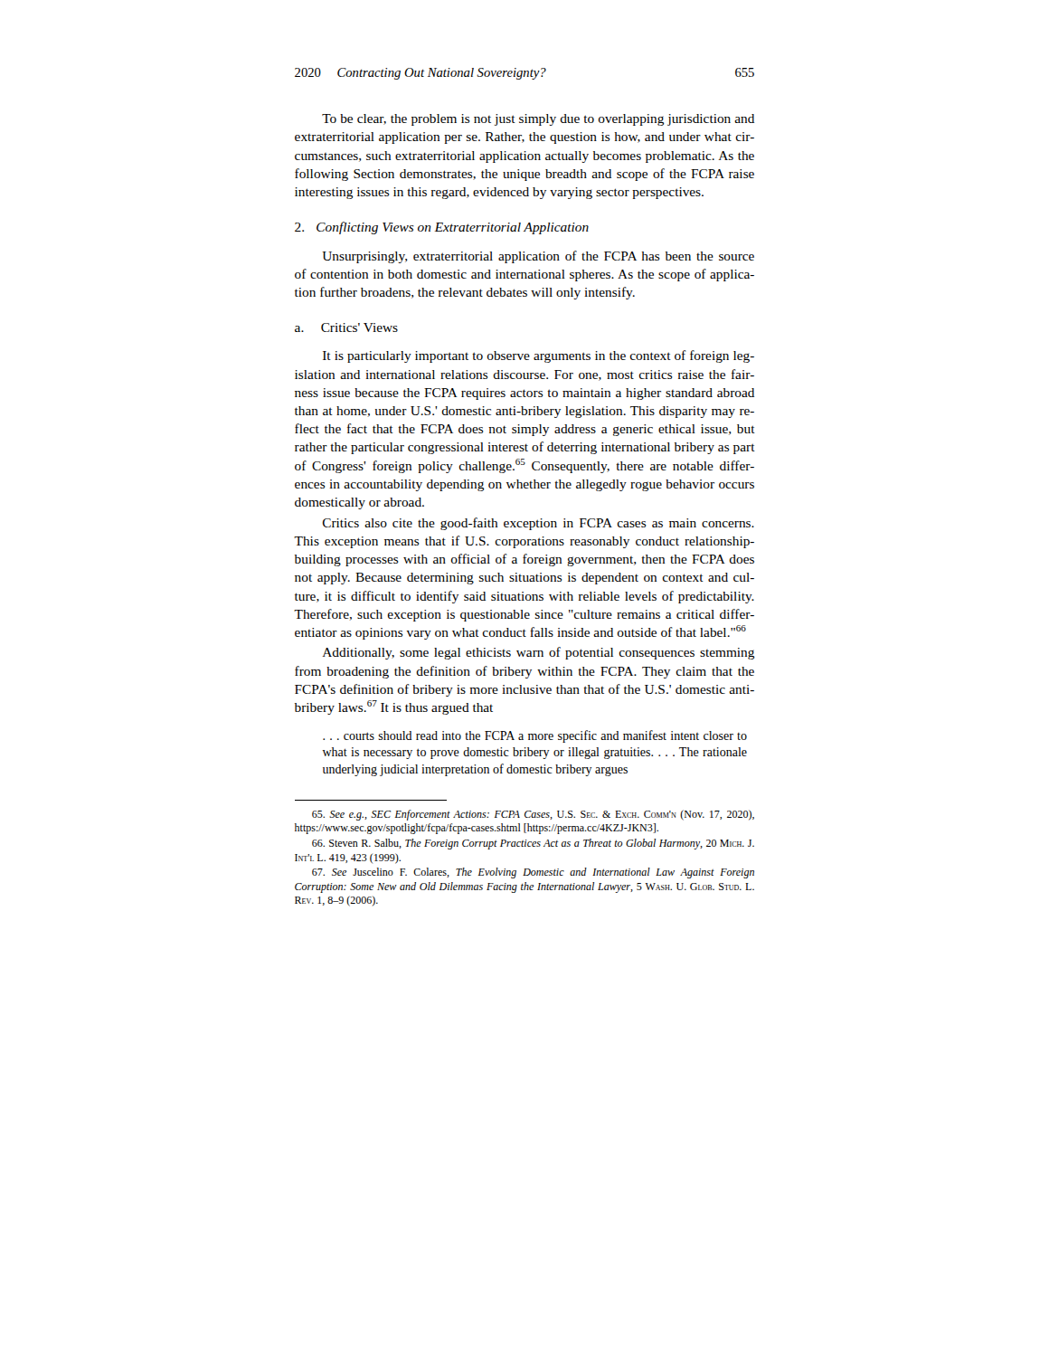2020 Contracting Out National Sovereignty?
655
To be clear, the problem is not just simply due to overlapping jurisdiction and extraterritorial application per se. Rather, the question is how, and under what circumstances, such extraterritorial application actually becomes problematic. As the following Section demonstrates, the unique breadth and scope of the FCPA raise interesting issues in this regard, evidenced by varying sector perspectives.
2. Conflicting Views on Extraterritorial Application
Unsurprisingly, extraterritorial application of the FCPA has been the source of contention in both domestic and international spheres. As the scope of application further broadens, the relevant debates will only intensify.
a. Critics' Views
It is particularly important to observe arguments in the context of foreign legislation and international relations discourse. For one, most critics raise the fairness issue because the FCPA requires actors to maintain a higher standard abroad than at home, under U.S.' domestic anti-bribery legislation. This disparity may reflect the fact that the FCPA does not simply address a generic ethical issue, but rather the particular congressional interest of deterring international bribery as part of Congress' foreign policy challenge.65 Consequently, there are notable differences in accountability depending on whether the allegedly rogue behavior occurs domestically or abroad.
Critics also cite the good-faith exception in FCPA cases as main concerns. This exception means that if U.S. corporations reasonably conduct relationship-building processes with an official of a foreign government, then the FCPA does not apply. Because determining such situations is dependent on context and culture, it is difficult to identify said situations with reliable levels of predictability. Therefore, such exception is questionable since "culture remains a critical differentiator as opinions vary on what conduct falls inside and outside of that label."66
Additionally, some legal ethicists warn of potential consequences stemming from broadening the definition of bribery within the FCPA. They claim that the FCPA's definition of bribery is more inclusive than that of the U.S.' domestic anti-bribery laws.67 It is thus argued that
. . . courts should read into the FCPA a more specific and manifest intent closer to what is necessary to prove domestic bribery or illegal gratuities. . . . The rationale underlying judicial interpretation of domestic bribery argues
65. See e.g., SEC Enforcement Actions: FCPA Cases, U.S. Sec. & Exch. Comm'n (Nov. 17, 2020), https://www.sec.gov/spotlight/fcpa/fcpa-cases.shtml [https://perma.cc/4KZJ-JKN3].
66. Steven R. Salbu, The Foreign Corrupt Practices Act as a Threat to Global Harmony, 20 Mich. J. Int'l L. 419, 423 (1999).
67. See Juscelino F. Colares, The Evolving Domestic and International Law Against Foreign Corruption: Some New and Old Dilemmas Facing the International Lawyer, 5 Wash. U. Glob. Stud. L. Rev. 1, 8–9 (2006).